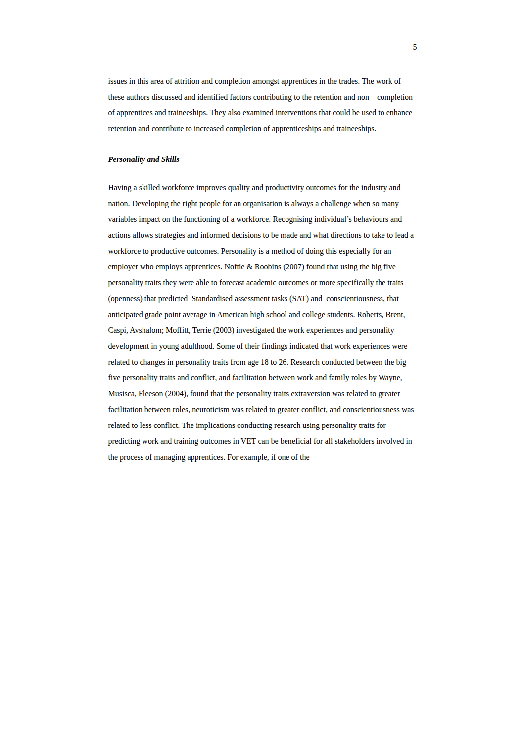5
issues in this area of attrition and completion amongst apprentices in the trades. The work of these authors discussed and identified factors contributing to the retention and non – completion of apprentices and traineeships. They also examined interventions that could be used to enhance retention and contribute to increased completion of apprenticeships and traineeships.
Personality and Skills
Having a skilled workforce improves quality and productivity outcomes for the industry and nation. Developing the right people for an organisation is always a challenge when so many variables impact on the functioning of a workforce. Recognising individual’s behaviours and actions allows strategies and informed decisions to be made and what directions to take to lead a workforce to productive outcomes. Personality is a method of doing this especially for an employer who employs apprentices. Noftie & Roobins (2007) found that using the big five personality traits they were able to forecast academic outcomes or more specifically the traits (openness) that predicted Standardised assessment tasks (SAT) and conscientiousness, that anticipated grade point average in American high school and college students. Roberts, Brent, Caspi, Avshalom; Moffitt, Terrie (2003) investigated the work experiences and personality development in young adulthood. Some of their findings indicated that work experiences were related to changes in personality traits from age 18 to 26. Research conducted between the big five personality traits and conflict, and facilitation between work and family roles by Wayne, Musisca, Fleeson (2004), found that the personality traits extraversion was related to greater facilitation between roles, neuroticism was related to greater conflict, and conscientiousness was related to less conflict. The implications conducting research using personality traits for predicting work and training outcomes in VET can be beneficial for all stakeholders involved in the process of managing apprentices. For example, if one of the